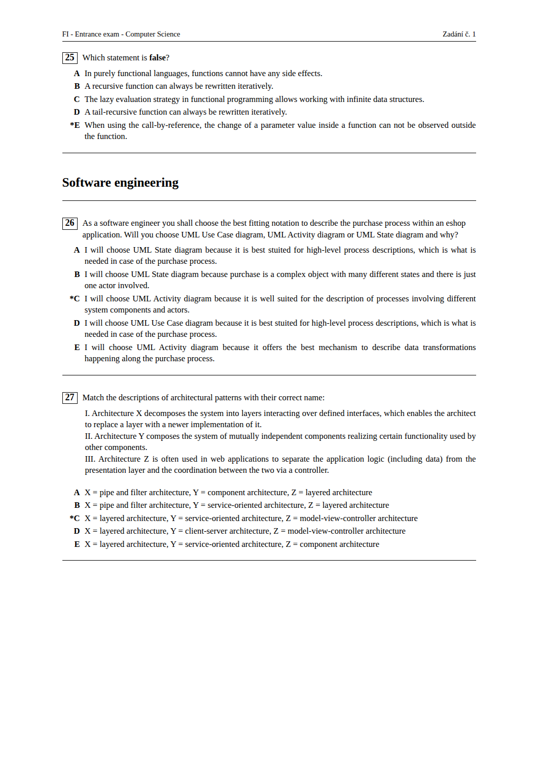FI - Entrance exam - Computer Science Zadání č. 1
25 Which statement is false?
AIn purely functional languages, functions cannot have any side effects.
BA recursive function can always be rewritten iteratively.
CThe lazy evaluation strategy in functional programming allows working with infinite data structures.
DA tail-recursive function can always be rewritten iteratively.
EWhen using the call-by-reference, the change of a parameter value inside a function can not be observed outside the function.
Software engineering
26 As a software engineer you shall choose the best fitting notation to describe the purchase process within an eshop application. Will you choose UML Use Case diagram, UML Activity diagram or UML State diagram and why?
AI will choose UML State diagram because it is best stuited for high-level process descriptions, which is what is needed in case of the purchase process.
BI will choose UML State diagram because purchase is a complex object with many different states and there is just one actor involved.
CI will choose UML Activity diagram because it is well suited for the description of processes involving different system components and actors.
DI will choose UML Use Case diagram because it is best stuited for high-level process descriptions, which is what is needed in case of the purchase process.
EI will choose UML Activity diagram because it offers the best mechanism to describe data transformations happening along the purchase process.
27 Match the descriptions of architectural patterns with their correct name:
I. Architecture X decomposes the system into layers interacting over defined interfaces, which enables the architect to replace a layer with a newer implementation of it.
II. Architecture Y composes the system of mutually independent components realizing certain functionality used by other components.
III. Architecture Z is often used in web applications to separate the application logic (including data) from the presentation layer and the coordination between the two via a controller.
AX = pipe and filter architecture, Y = component architecture, Z = layered architecture
BX = pipe and filter architecture, Y = service-oriented architecture, Z = layered architecture
CX = layered architecture, Y = service-oriented architecture, Z = model-view-controller architecture
DX = layered architecture, Y = client-server architecture, Z = model-view-controller architecture
EX = layered architecture, Y = service-oriented architecture, Z = component architecture